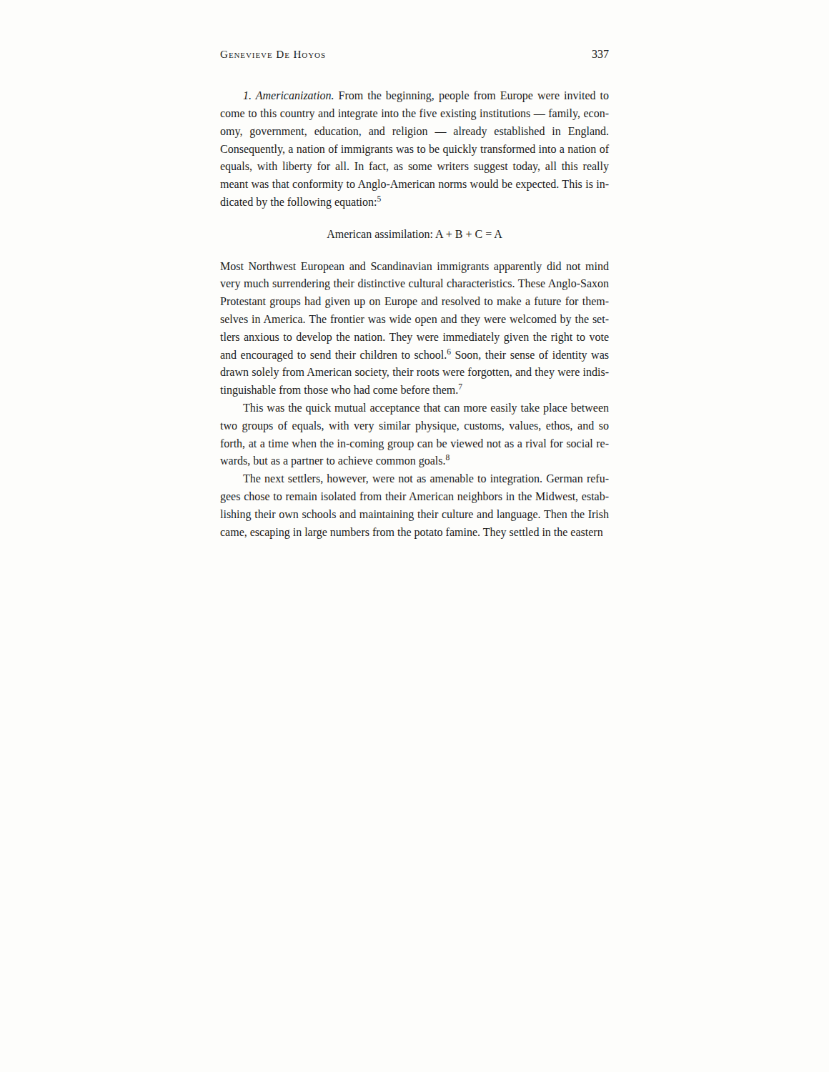Genevieve De Hoyos 337
1. Americanization. From the beginning, people from Europe were invited to come to this country and integrate into the five existing institutions — family, economy, government, education, and religion — already established in England. Consequently, a nation of immigrants was to be quickly transformed into a nation of equals, with liberty for all. In fact, as some writers suggest today, all this really meant was that conformity to Anglo-American norms would be expected. This is indicated by the following equation:5
American assimilation: A + B + C = A
Most Northwest European and Scandinavian immigrants apparently did not mind very much surrendering their distinctive cultural characteristics. These Anglo-Saxon Protestant groups had given up on Europe and resolved to make a future for themselves in America. The frontier was wide open and they were welcomed by the settlers anxious to develop the nation. They were immediately given the right to vote and encouraged to send their children to school.6 Soon, their sense of identity was drawn solely from American society, their roots were forgotten, and they were indistinguishable from those who had come before them.7
This was the quick mutual acceptance that can more easily take place between two groups of equals, with very similar physique, customs, values, ethos, and so forth, at a time when the in-coming group can be viewed not as a rival for social rewards, but as a partner to achieve common goals.8
The next settlers, however, were not as amenable to integration. German refugees chose to remain isolated from their American neighbors in the Midwest, establishing their own schools and maintaining their culture and language. Then the Irish came, escaping in large numbers from the potato famine. They settled in the eastern